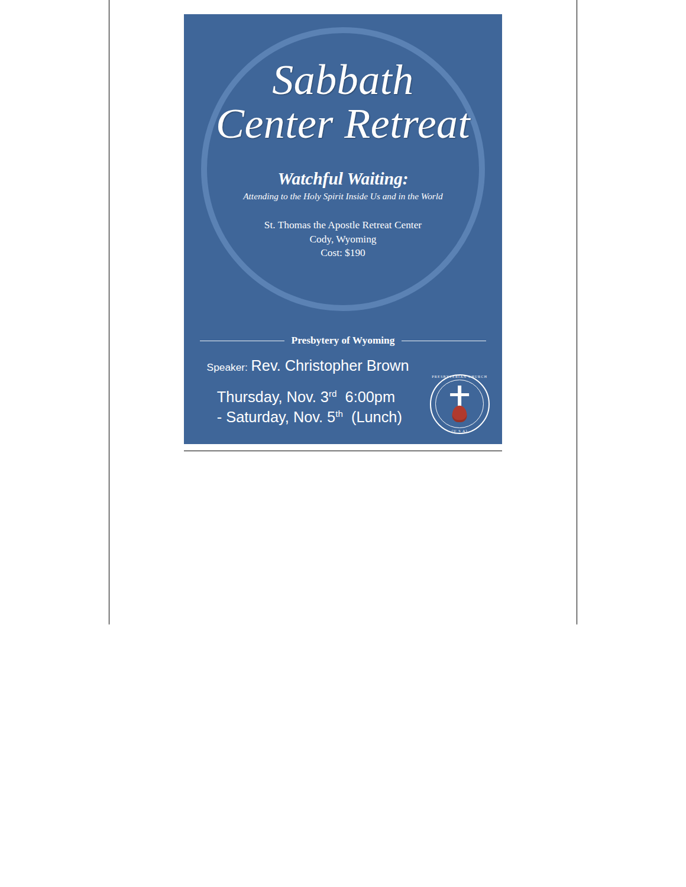Sabbath Center Retreat
Watchful Waiting: Attending to the Holy Spirit Inside Us and in the World
St. Thomas the Apostle Retreat Center
Cody, Wyoming
Cost: $190
Presbytery of Wyoming
Speaker: Rev. Christopher Brown
Thursday, Nov. 3rd 6:00pm
- Saturday, Nov. 5th (Lunch)
PRESBYTERIAN CHURCH (U S A)